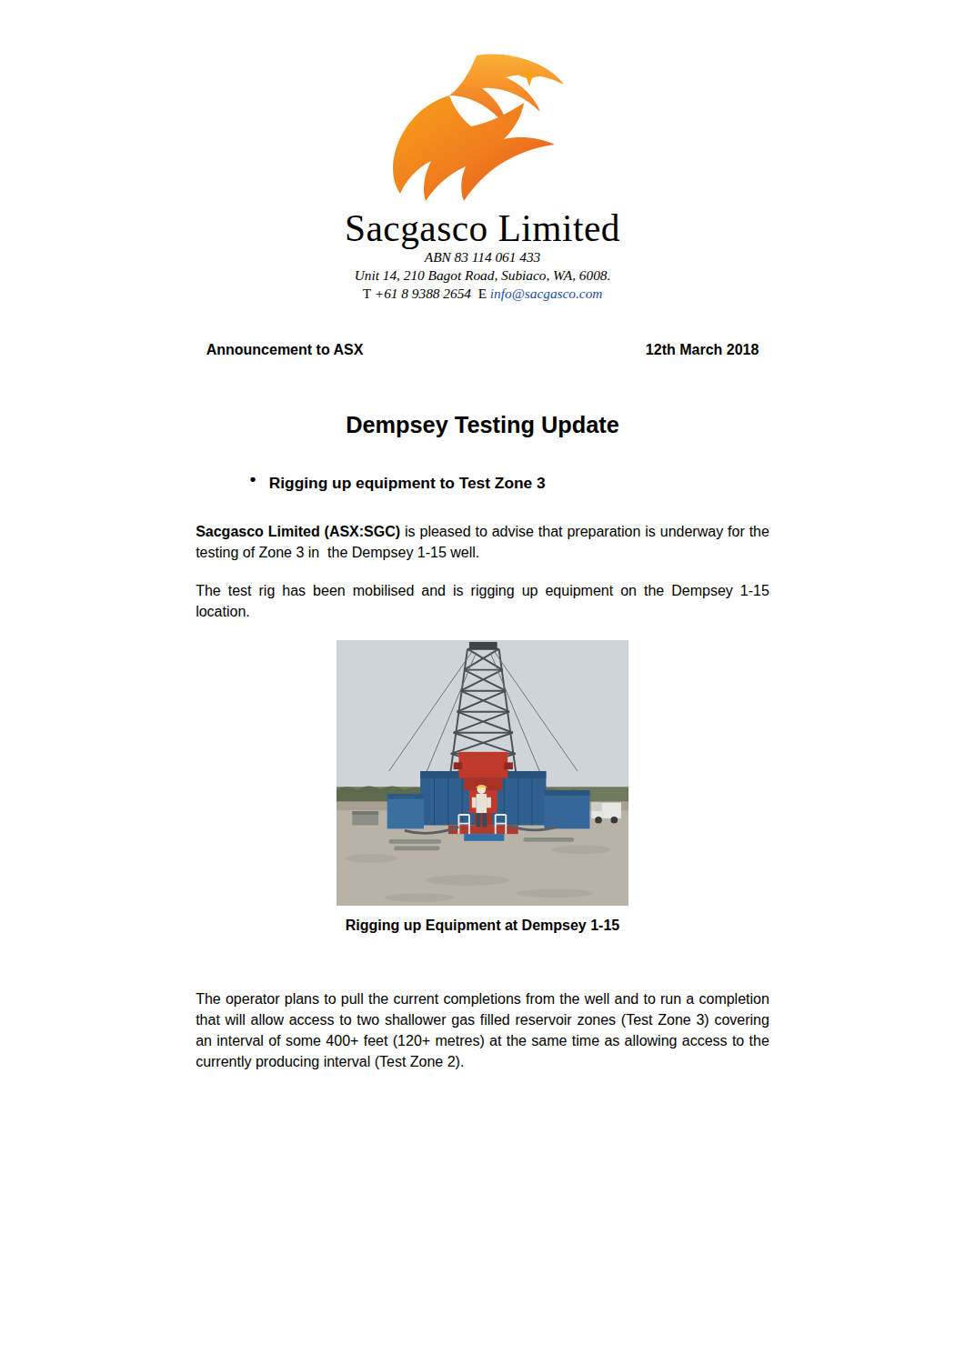Sacgasco Limited
ABN 83 114 061 433
Unit 14, 210 Bagot Road, Subiaco, WA, 6008.
T +61 8 9388 2654 E info@sacgasco.com
Announcement to ASX 12th March 2018
Dempsey Testing Update
Rigging up equipment to Test Zone 3
Sacgasco Limited (ASX:SGC) is pleased to advise that preparation is underway for the testing of Zone 3 in the Dempsey 1-15 well.
The test rig has been mobilised and is rigging up equipment on the Dempsey 1-15 location.
Rigging up Equipment at Dempsey 1-15
The operator plans to pull the current completions from the well and to run a completion that will allow access to two shallower gas filled reservoir zones (Test Zone 3) covering an interval of some 400+ feet (120+ metres) at the same time as allowing access to the currently producing interval (Test Zone 2).